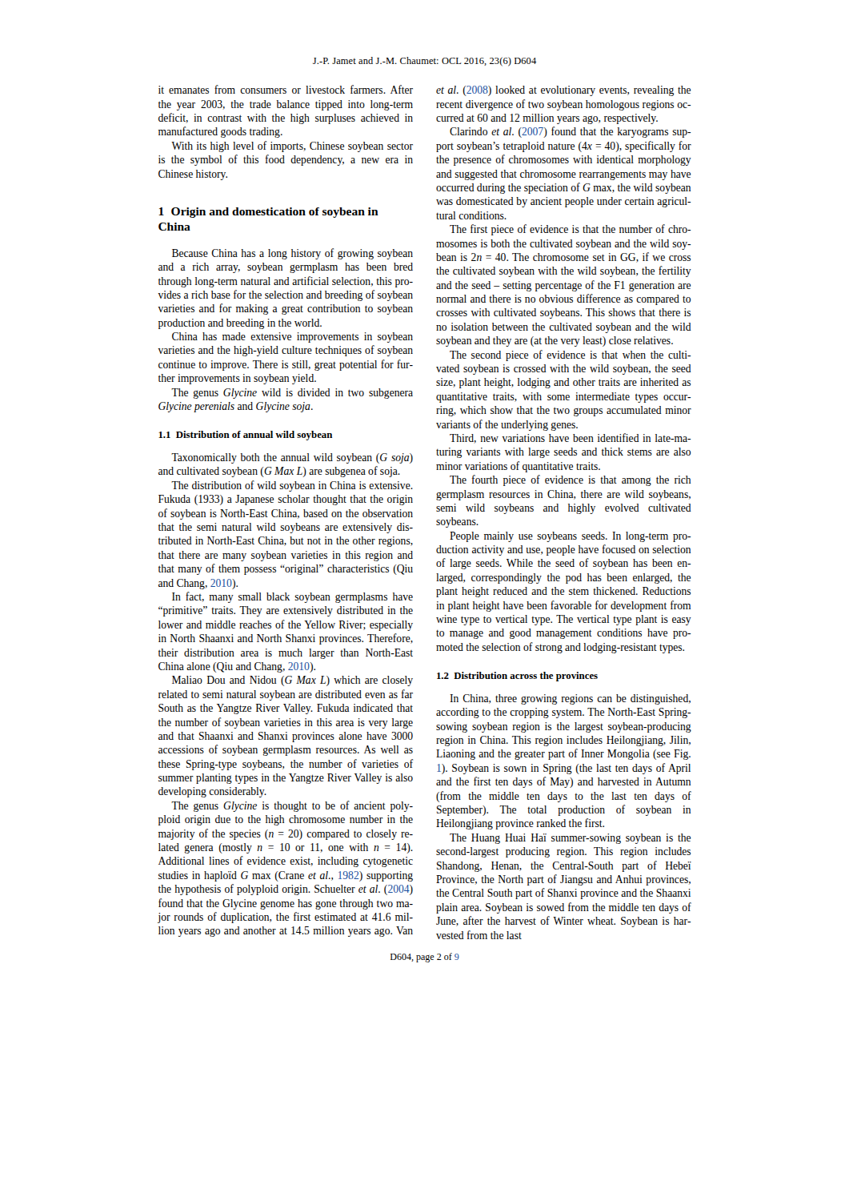J.-P. Jamet and J.-M. Chaumet: OCL 2016, 23(6) D604
it emanates from consumers or livestock farmers. After the year 2003, the trade balance tipped into long-term deficit, in contrast with the high surpluses achieved in manufactured goods trading.
With its high level of imports, Chinese soybean sector is the symbol of this food dependency, a new era in Chinese history.
1 Origin and domestication of soybean in China
Because China has a long history of growing soybean and a rich array, soybean germplasm has been bred through long-term natural and artificial selection, this provides a rich base for the selection and breeding of soybean varieties and for making a great contribution to soybean production and breeding in the world.
China has made extensive improvements in soybean varieties and the high-yield culture techniques of soybean continue to improve. There is still, great potential for further improvements in soybean yield.
The genus Glycine wild is divided in two subgenera Glycine perenials and Glycine soja.
1.1 Distribution of annual wild soybean
Taxonomically both the annual wild soybean (G soja) and cultivated soybean (G Max L) are subgenea of soja.
The distribution of wild soybean in China is extensive. Fukuda (1933) a Japanese scholar thought that the origin of soybean is North-East China, based on the observation that the semi natural wild soybeans are extensively distributed in North-East China, but not in the other regions, that there are many soybean varieties in this region and that many of them possess “original” characteristics (Qiu and Chang, 2010).
In fact, many small black soybean germplasms have “primitive” traits. They are extensively distributed in the lower and middle reaches of the Yellow River; especially in North Shaanxi and North Shanxi provinces. Therefore, their distribution area is much larger than North-East China alone (Qiu and Chang, 2010).
Maliao Dou and Nidou (G Max L) which are closely related to semi natural soybean are distributed even as far South as the Yangtze River Valley. Fukuda indicated that the number of soybean varieties in this area is very large and that Shaanxi and Shanxi provinces alone have 3000 accessions of soybean germplasm resources. As well as these Spring-type soybeans, the number of varieties of summer planting types in the Yangtze River Valley is also developing considerably.
The genus Glycine is thought to be of ancient polyploid origin due to the high chromosome number in the majority of the species (n = 20) compared to closely related genera (mostly n = 10 or 11, one with n = 14). Additional lines of evidence exist, including cytogenetic studies in haploïd G max (Crane et al., 1982) supporting the hypothesis of polyploid origin. Schuelter et al. (2004) found that the Glycine genome has gone through two major rounds of duplication, the first estimated at 41.6 million years ago and another at 14.5 million years ago. Van et al. (2008) looked at evolutionary events, revealing the recent divergence of two soybean homologous regions occurred at 60 and 12 million years ago, respectively.
Clarindo et al. (2007) found that the karyograms support soybean’s tetraploid nature (4x = 40), specifically for the presence of chromosomes with identical morphology and suggested that chromosome rearrangements may have occurred during the speciation of G max, the wild soybean was domesticated by ancient people under certain agricultural conditions.
The first piece of evidence is that the number of chromosomes is both the cultivated soybean and the wild soybean is 2n = 40. The chromosome set in GG, if we cross the cultivated soybean with the wild soybean, the fertility and the seed – setting percentage of the F1 generation are normal and there is no obvious difference as compared to crosses with cultivated soybeans. This shows that there is no isolation between the cultivated soybean and the wild soybean and they are (at the very least) close relatives.
The second piece of evidence is that when the cultivated soybean is crossed with the wild soybean, the seed size, plant height, lodging and other traits are inherited as quantitative traits, with some intermediate types occurring, which show that the two groups accumulated minor variants of the underlying genes.
Third, new variations have been identified in late-maturing variants with large seeds and thick stems are also minor variations of quantitative traits.
The fourth piece of evidence is that among the rich germplasm resources in China, there are wild soybeans, semi wild soybeans and highly evolved cultivated soybeans.
People mainly use soybeans seeds. In long-term production activity and use, people have focused on selection of large seeds. While the seed of soybean has been enlarged, correspondingly the pod has been enlarged, the plant height reduced and the stem thickened. Reductions in plant height have been favorable for development from wine type to vertical type. The vertical type plant is easy to manage and good management conditions have promoted the selection of strong and lodging-resistant types.
1.2 Distribution across the provinces
In China, three growing regions can be distinguished, according to the cropping system. The North-East Spring-sowing soybean region is the largest soybean-producing region in China. This region includes Heilongjiang, Jilin, Liaoning and the greater part of Inner Mongolia (see Fig. 1). Soybean is sown in Spring (the last ten days of April and the first ten days of May) and harvested in Autumn (from the middle ten days to the last ten days of September). The total production of soybean in Heilongjiang province ranked the first.
The Huang Huai Haï summer-sowing soybean is the second-largest producing region. This region includes Shandong, Henan, the Central-South part of Hebeï Province, the North part of Jiangsu and Anhui provinces, the Central South part of Shanxi province and the Shaanxi plain area. Soybean is sowed from the middle ten days of June, after the harvest of Winter wheat. Soybean is harvested from the last
D604, page 2 of 9